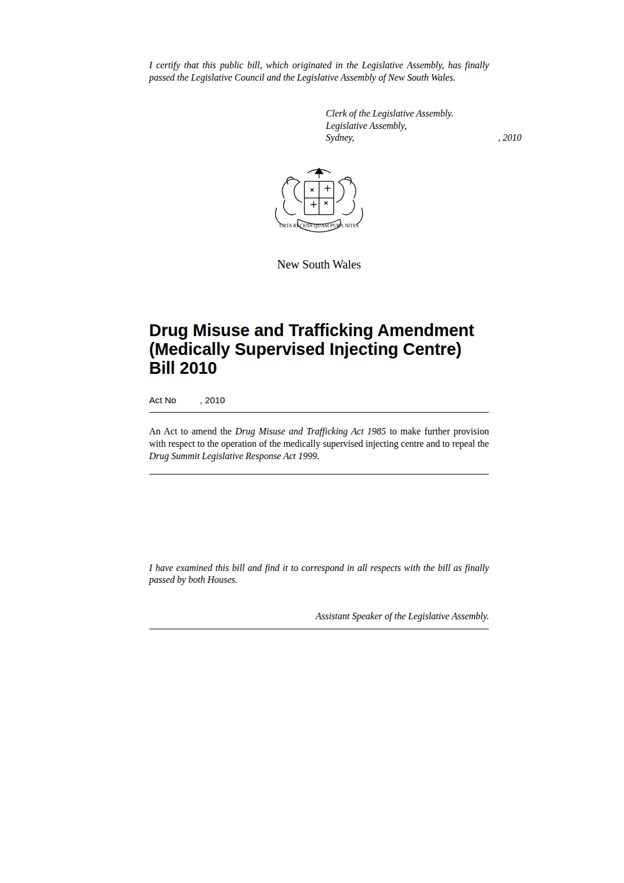I certify that this public bill, which originated in the Legislative Assembly, has finally passed the Legislative Council and the Legislative Assembly of New South Wales.
Clerk of the Legislative Assembly. Legislative Assembly, Sydney,, 2010
New South Wales
Drug Misuse and Trafficking Amendment (Medically Supervised Injecting Centre) Bill 2010
Act No , 2010
An Act to amend the Drug Misuse and Trafficking Act 1985 to make further provision with respect to the operation of the medically supervised injecting centre and to repeal the Drug Summit Legislative Response Act 1999.
I have examined this bill and find it to correspond in all respects with the bill as finally passed by both Houses.
Assistant Speaker of the Legislative Assembly.